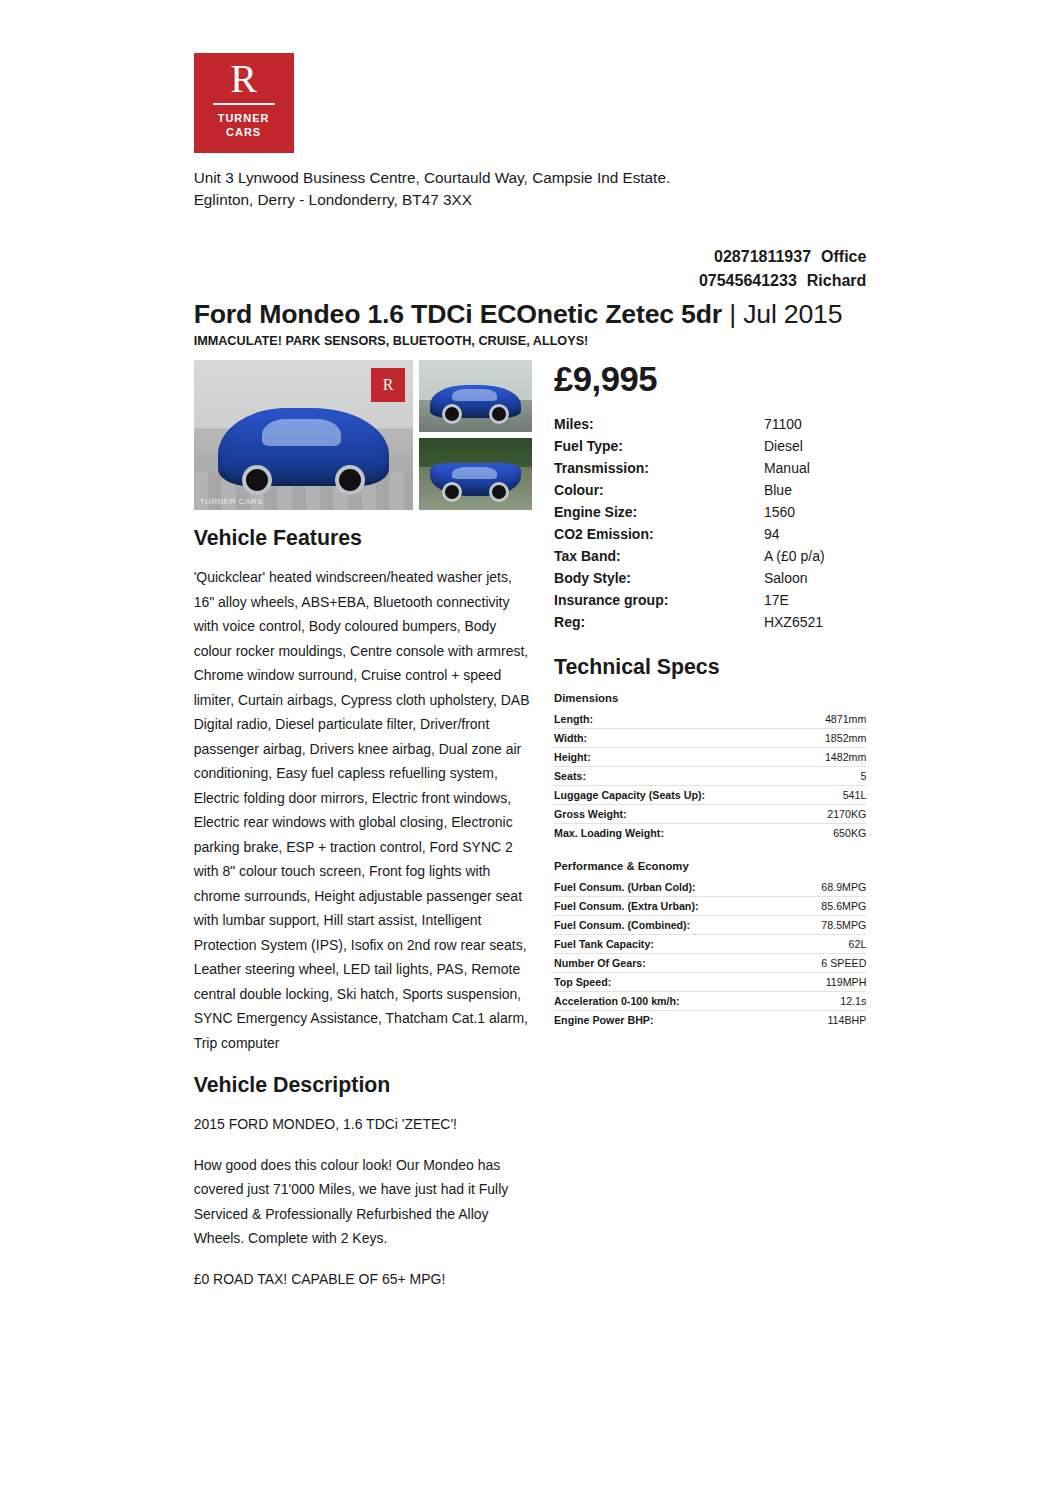R
TURNER
CARS
Unit 3 Lynwood Business Centre, Courtauld Way, Campsie Ind Estate. Eglinton, Derry - Londonderry, BT47 3XX
02871811937 Office
07545641233 Richard
Ford Mondeo 1.6 TDCi ECOnetic Zetec 5dr | Jul 2015
IMMACULATE! PARK SENSORS, BLUETOOTH, CRUISE, ALLOYS!
R
TURNER CARS
Vehicle Features
'Quickclear' heated windscreen/heated washer jets, 16" alloy wheels, ABS+EBA, Bluetooth connectivity with voice control, Body coloured bumpers, Body colour rocker mouldings, Centre console with armrest, Chrome window surround, Cruise control + speed limiter, Curtain airbags, Cypress cloth upholstery, DAB Digital radio, Diesel particulate filter, Driver/front passenger airbag, Drivers knee airbag, Dual zone air conditioning, Easy fuel capless refuelling system, Electric folding door mirrors, Electric front windows, Electric rear windows with global closing, Electronic parking brake, ESP + traction control, Ford SYNC 2 with 8" colour touch screen, Front fog lights with chrome surrounds, Height adjustable passenger seat with lumbar support, Hill start assist, Intelligent Protection System (IPS), Isofix on 2nd row rear seats, Leather steering wheel, LED tail lights, PAS, Remote central double locking, Ski hatch, Sports suspension, SYNC Emergency Assistance, Thatcham Cat.1 alarm, Trip computer
Vehicle Description
2015 FORD MONDEO, 1.6 TDCi 'ZETEC'!
How good does this colour look! Our Mondeo has covered just 71'000 Miles, we have just had it Fully Serviced & Professionally Refurbished the Alloy Wheels. Complete with 2 Keys.
£0 ROAD TAX! CAPABLE OF 65+ MPG!
£9,995
| Miles: | 71100 |
| Fuel Type: | Diesel |
| Transmission: | Manual |
| Colour: | Blue |
| Engine Size: | 1560 |
| CO2 Emission: | 94 |
| Tax Band: | A (£0 p/a) |
| Body Style: | Saloon |
| Insurance group: | 17E |
| Reg: | HXZ6521 |
Technical Specs
Dimensions
| Length: | 4871mm |
| Width: | 1852mm |
| Height: | 1482mm |
| Seats: | 5 |
| Luggage Capacity (Seats Up): | 541L |
| Gross Weight: | 2170KG |
| Max. Loading Weight: | 650KG |
Performance & Economy
| Fuel Consum. (Urban Cold): | 68.9MPG |
| Fuel Consum. (Extra Urban): | 85.6MPG |
| Fuel Consum. (Combined): | 78.5MPG |
| Fuel Tank Capacity: | 62L |
| Number Of Gears: | 6 SPEED |
| Top Speed: | 119MPH |
| Acceleration 0-100 km/h: | 12.1s |
| Engine Power BHP: | 114BHP |